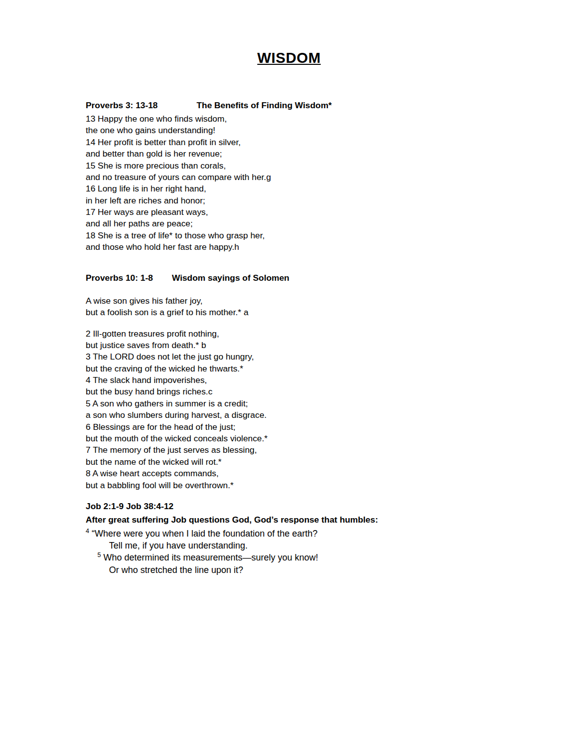WISDOM
Proverbs 3: 13-18The Benefits of Finding Wisdom*
13 Happy the one who finds wisdom,
the one who gains understanding!
14 Her profit is better than profit in silver,
and better than gold is her revenue;
15 She is more precious than corals,
and no treasure of yours can compare with her.g
16 Long life is in her right hand,
in her left are riches and honor;
17 Her ways are pleasant ways,
and all her paths are peace;
18 She is a tree of life* to those who grasp her,
and those who hold her fast are happy.h
Proverbs 10: 1-8Wisdom sayings of Solomen
A wise son gives his father joy,
but a foolish son is a grief to his mother.* a
2 Ill-gotten treasures profit nothing,
but justice saves from death.* b
3 The LORD does not let the just go hungry,
but the craving of the wicked he thwarts.*
4 The slack hand impoverishes,
but the busy hand brings riches.c
5 A son who gathers in summer is a credit;
a son who slumbers during harvest, a disgrace.
6 Blessings are for the head of the just;
but the mouth of the wicked conceals violence.*
7 The memory of the just serves as blessing,
but the name of the wicked will rot.*
8 A wise heart accepts commands,
but a babbling fool will be overthrown.*
Job 2:1-9 Job 38:4-12
After great suffering Job questions God, God’s response that humbles:
4 “Where were you when I laid the foundation of the earth?
Tell me, if you have understanding.
5 Who determined its measurements—surely you know!
Or who stretched the line upon it?